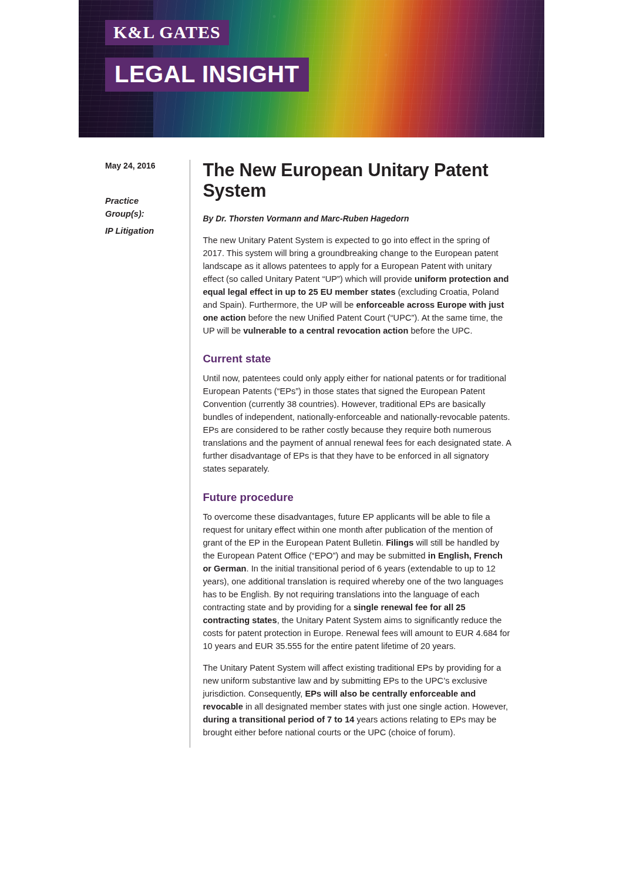K&L GATES
LEGAL INSIGHT
May 24, 2016
Practice Group(s):
IP Litigation
The New European Unitary Patent System
By Dr. Thorsten Vormann and Marc-Ruben Hagedorn
The new Unitary Patent System is expected to go into effect in the spring of 2017. This system will bring a groundbreaking change to the European patent landscape as it allows patentees to apply for a European Patent with unitary effect (so called Unitary Patent “UP”) which will provide uniform protection and equal legal effect in up to 25 EU member states (excluding Croatia, Poland and Spain). Furthermore, the UP will be enforceable across Europe with just one action before the new Unified Patent Court (“UPC”). At the same time, the UP will be vulnerable to a central revocation action before the UPC.
Current state
Until now, patentees could only apply either for national patents or for traditional European Patents (“EPs”) in those states that signed the European Patent Convention (currently 38 countries). However, traditional EPs are basically bundles of independent, nationally-enforceable and nationally-revocable patents. EPs are considered to be rather costly because they require both numerous translations and the payment of annual renewal fees for each designated state. A further disadvantage of EPs is that they have to be enforced in all signatory states separately.
Future procedure
To overcome these disadvantages, future EP applicants will be able to file a request for unitary effect within one month after publication of the mention of grant of the EP in the European Patent Bulletin. Filings will still be handled by the European Patent Office (“EPO”) and may be submitted in English, French or German. In the initial transitional period of 6 years (extendable to up to 12 years), one additional translation is required whereby one of the two languages has to be English. By not requiring translations into the language of each contracting state and by providing for a single renewal fee for all 25 contracting states, the Unitary Patent System aims to significantly reduce the costs for patent protection in Europe. Renewal fees will amount to EUR 4.684 for 10 years and EUR 35.555 for the entire patent lifetime of 20 years.
The Unitary Patent System will affect existing traditional EPs by providing for a new uniform substantive law and by submitting EPs to the UPC’s exclusive jurisdiction. Consequently, EPs will also be centrally enforceable and revocable in all designated member states with just one single action. However, during a transitional period of 7 to 14 years actions relating to EPs may be brought either before national courts or the UPC (choice of forum).